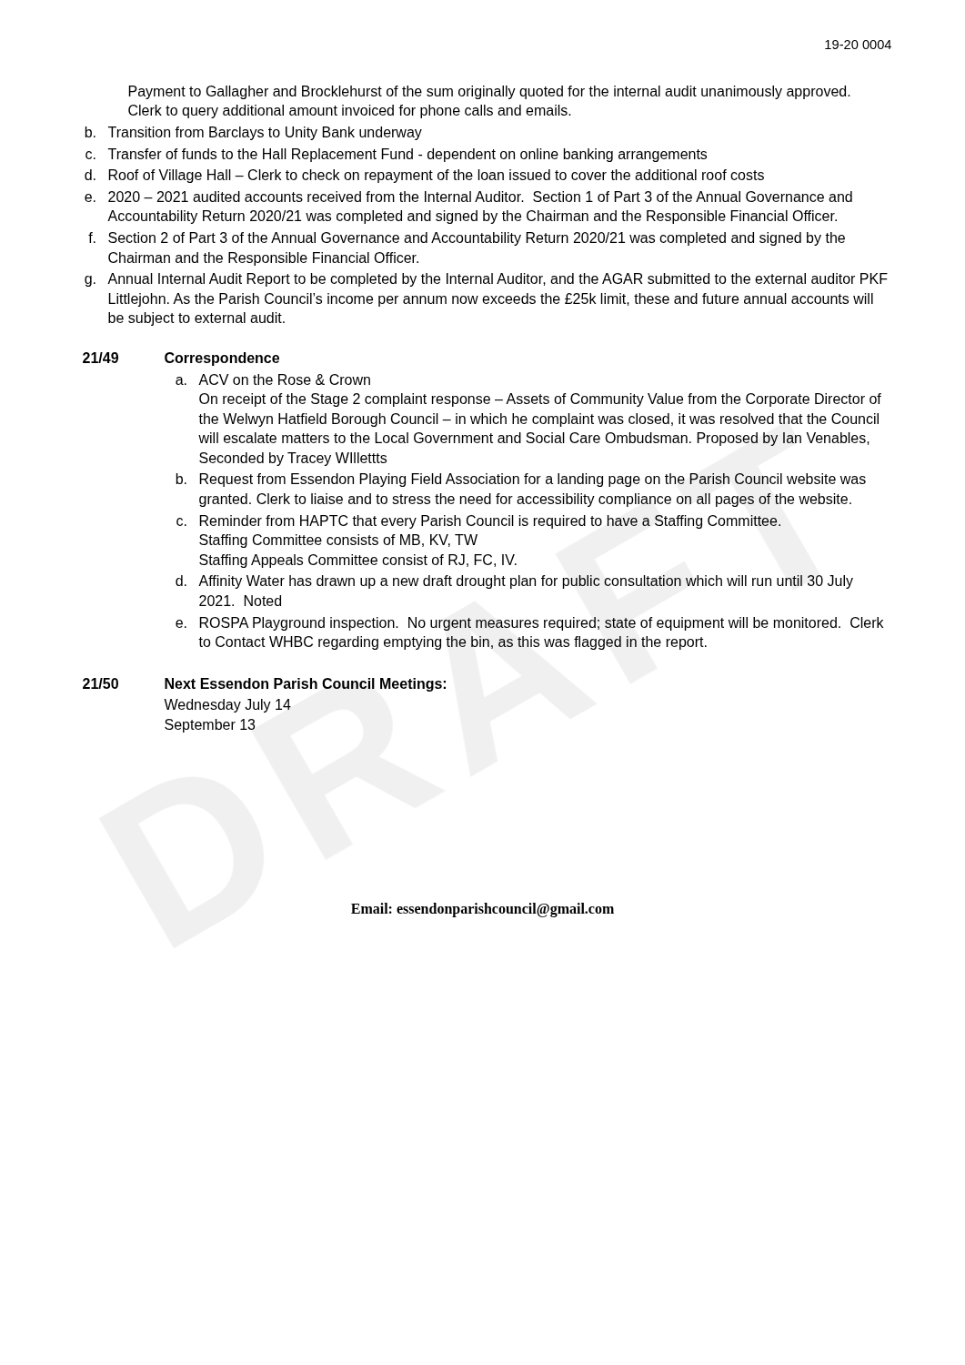DRAFT
19-20 0004
Payment to Gallagher and Brocklehurst of the sum originally quoted for the internal audit unanimously approved. Clerk to query additional amount invoiced for phone calls and emails.
Transition from Barclays to Unity Bank underway
Transfer of funds to the Hall Replacement Fund - dependent on online banking arrangements
Roof of Village Hall – Clerk to check on repayment of the loan issued to cover the additional roof costs
2020 – 2021 audited accounts received from the Internal Auditor. Section 1 of Part 3 of the Annual Governance and Accountability Return 2020/21 was completed and signed by the Chairman and the Responsible Financial Officer.
Section 2 of Part 3 of the Annual Governance and Accountability Return 2020/21 was completed and signed by the Chairman and the Responsible Financial Officer.
Annual Internal Audit Report to be completed by the Internal Auditor, and the AGAR submitted to the external auditor PKF Littlejohn. As the Parish Council’s income per annum now exceeds the £25k limit, these and future annual accounts will be subject to external audit.
21/49
Correspondence
ACV on the Rose & Crown
On receipt of the Stage 2 complaint response – Assets of Community Value from the Corporate Director of the Welwyn Hatfield Borough Council – in which he complaint was closed, it was resolved that the Council will escalate matters to the Local Government and Social Care Ombudsman. Proposed by Ian Venables, Seconded by Tracey WIllettts
Request from Essendon Playing Field Association for a landing page on the Parish Council website was granted. Clerk to liaise and to stress the need for accessibility compliance on all pages of the website.
Reminder from HAPTC that every Parish Council is required to have a Staffing Committee.
Staffing Committee consists of MB, KV, TW
Staffing Appeals Committee consist of RJ, FC, IV.
Affinity Water has drawn up a new draft drought plan for public consultation which will run until 30 July 2021. Noted
ROSPA Playground inspection. No urgent measures required; state of equipment will be monitored. Clerk to Contact WHBC regarding emptying the bin, as this was flagged in the report.
21/50
Next Essendon Parish Council Meetings:
Wednesday July 14
September 13
Email: essendonparishcouncil@gmail.com